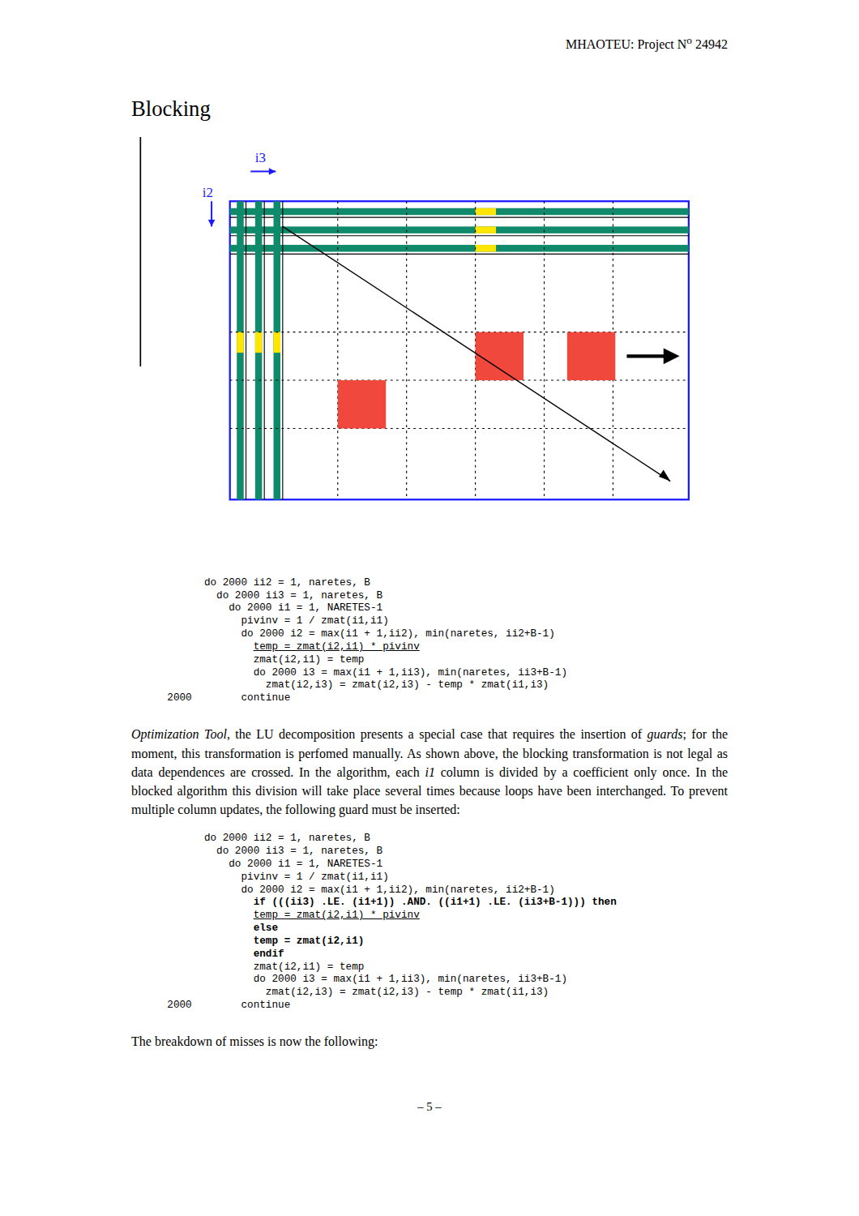MHAOTEU: Project No 24942
Blocking
Blocking diagram A schematic of a matrix with blocked regions. Labels i3 (horizontal direction) and i2 (vertical direction) mark loop directions. Green vertical bands and horizontal bands indicate blocked strips; red squares indicate blocks being updated along the diagonal; a diagonal arrow runs from the top-left to the bottom-right, and a horizontal arrow points right. i3 i2
      do 2000 ii2 = 1, naretes, B
        do 2000 ii3 = 1, naretes, B
          do 2000 i1 = 1, NARETES-1
            pivinv = 1 / zmat(i1,i1)
            do 2000 i2 = max(i1 + 1,ii2), min(naretes, ii2+B-1)
              temp = zmat(i2,i1) * pivinv
              zmat(i2,i1) = temp
              do 2000 i3 = max(i1 + 1,ii3), min(naretes, ii3+B-1)
                zmat(i2,i3) = zmat(i2,i3) - temp * zmat(i1,i3)
2000        continue
Optimization Tool, the LU decomposition presents a special case that requires the insertion of guards; for the moment, this transformation is perfomed manually. As shown above, the blocking transformation is not legal as data dependences are crossed. In the algorithm, each i1 column is divided by a coefficient only once. In the blocked algorithm this division will take place several times because loops have been interchanged. To prevent multiple column updates, the following guard must be inserted:
      do 2000 ii2 = 1, naretes, B
        do 2000 ii3 = 1, naretes, B
          do 2000 i1 = 1, NARETES-1
            pivinv = 1 / zmat(i1,i1)
            do 2000 i2 = max(i1 + 1,ii2), min(naretes, ii2+B-1)
              if (((ii3) .LE. (i1+1)) .AND. ((i1+1) .LE. (ii3+B-1))) then
              temp = zmat(i2,i1) * pivinv
              else
              temp = zmat(i2,i1)
              endif
              zmat(i2,i1) = temp
              do 2000 i3 = max(i1 + 1,ii3), min(naretes, ii3+B-1)
                zmat(i2,i3) = zmat(i2,i3) - temp * zmat(i1,i3)
2000        continue
The breakdown of misses is now the following:
– 5 –